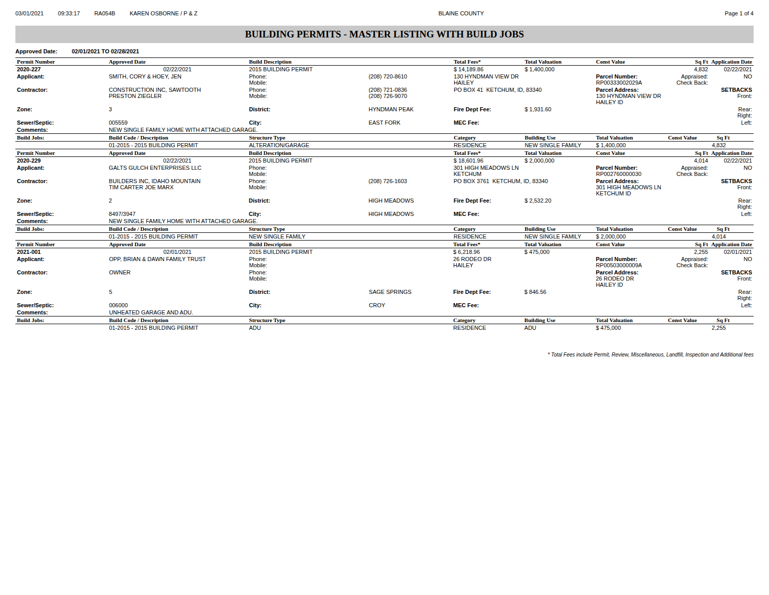03/01/2021 09:33:17 RA054B KAREN OSBORNE / P & Z
BLAINE COUNTY
Page 1 of 4
BUILDING PERMITS - MASTER LISTING WITH BUILD JOBS
Approved Date: 02/01/2021 TO 02/28/2021
| Permit Number | Approved Date | Build Description | | Total Fees* | Total Valuation | Const Value | Sq Ft | Application Date |
| 2020-227 | 02/22/2021 | 2015 BUILDING PERMIT | | $ 14,189.86 | $ 1,400,000 | | 4,832 | 02/22/2021 |
| Applicant: | SMITH, CORY & HOEY, JEN | Phone: Mobile: | (208) 720-8610 | 130 HYNDMAN VIEW DR HAILEY | Parcel Number: RP00333002029A | Appraised: Check Back: | NO |
| Contractor: | CONSTRUCTION INC, SAWTOOTH PRESTON ZIEGLER | Phone: Mobile: | (208) 721-0836 (208) 726-9070 | PO BOX 41 KETCHUM, ID, 83340 | Parcel Address: 130 HYNDMAN VIEW DR HAILEY ID | | SETBACKS Front: |
| Zone: | 3 | District: | HYNDMAN PEAK | Fire Dept Fee: | $ 1,931.60 | | | Rear: Right: |
| Sewer/Septic: | 005559 | City: | EAST FORK | MEC Fee: | | | | Left: |
| Comments: | NEW SINGLE FAMILY HOME WITH ATTACHED GARAGE. |
| Build Jobs: | Build Code / Description | Structure Type | Category | Building Use | Total Valuation | Const Value Sq Ft |
| | 01-2015 - 2015 BUILDING PERMIT | ALTERATION/GARAGE | RESIDENCE | NEW SINGLE FAMILY | $ 1,400,000 | 4,832 |
| Permit Number | Approved Date | Build Description | | Total Fees* | Total Valuation | Const Value | Sq Ft | Application Date |
| 2020-229 | 02/22/2021 | 2015 BUILDING PERMIT | | $ 18,601.96 | $ 2,000,000 | | 4,014 | 02/22/2021 |
| Applicant: | GALTS GULCH ENTERPRISES LLC | Phone: Mobile: | | 301 HIGH MEADOWS LN KETCHUM | Parcel Number: RP002760000030 | Appraised: Check Back: | NO |
| Contractor: | BUILDERS INC, IDAHO MOUNTAIN TIM CARTER JOE MARX | Phone: Mobile: | (208) 726-1603 | PO BOX 3761 KETCHUM, ID, 83340 | Parcel Address: 301 HIGH MEADOWS LN KETCHUM ID | | SETBACKS Front: |
| Zone: | 2 | District: | HIGH MEADOWS | Fire Dept Fee: | $ 2,532.20 | | | Rear: Right: |
| Sewer/Septic: | 8497/3947 | City: | HIGH MEADOWS | MEC Fee: | | | | Left: |
| Comments: | NEW SINGLE FAMILY HOME WITH ATTACHED GARAGE. |
| Build Jobs: | Build Code / Description | Structure Type | Category | Building Use | Total Valuation | Const Value Sq Ft |
| | 01-2015 - 2015 BUILDING PERMIT | NEW SINGLE FAMILY | RESIDENCE | NEW SINGLE FAMILY | $ 2,000,000 | 4,014 |
| Permit Number | Approved Date | Build Description | | Total Fees* | Total Valuation | Const Value | Sq Ft | Application Date |
| 2021-001 | 02/01/2021 | 2015 BUILDING PERMIT | | $ 6,218.96 | $ 475,000 | | 2,255 | 02/01/2021 |
| Applicant: | OPP, BRIAN & DAWN FAMILY TRUST | Phone: Mobile: | | 26 RODEO DR HAILEY | Parcel Number: RP00503000009A | Appraised: Check Back: | NO |
| Contractor: | OWNER | Phone: Mobile: | | | Parcel Address: 26 RODEO DR HAILEY ID | | SETBACKS Front: |
| Zone: | 5 | District: | SAGE SPRINGS | Fire Dept Fee: | $ 846.56 | | | Rear: Right: |
| Sewer/Septic: | 006000 | City: | CROY | MEC Fee: | | | | Left: |
| Comments: | UNHEATED GARAGE AND ADU. |
| Build Jobs: | Build Code / Description | Structure Type | Category | Building Use | Total Valuation | Const Value Sq Ft |
| | 01-2015 - 2015 BUILDING PERMIT | ADU | RESIDENCE | ADU | $ 475,000 | 2,255 |
* Total Fees include Permit, Review, Miscellaneous, Landfill, Inspection and Additional fees